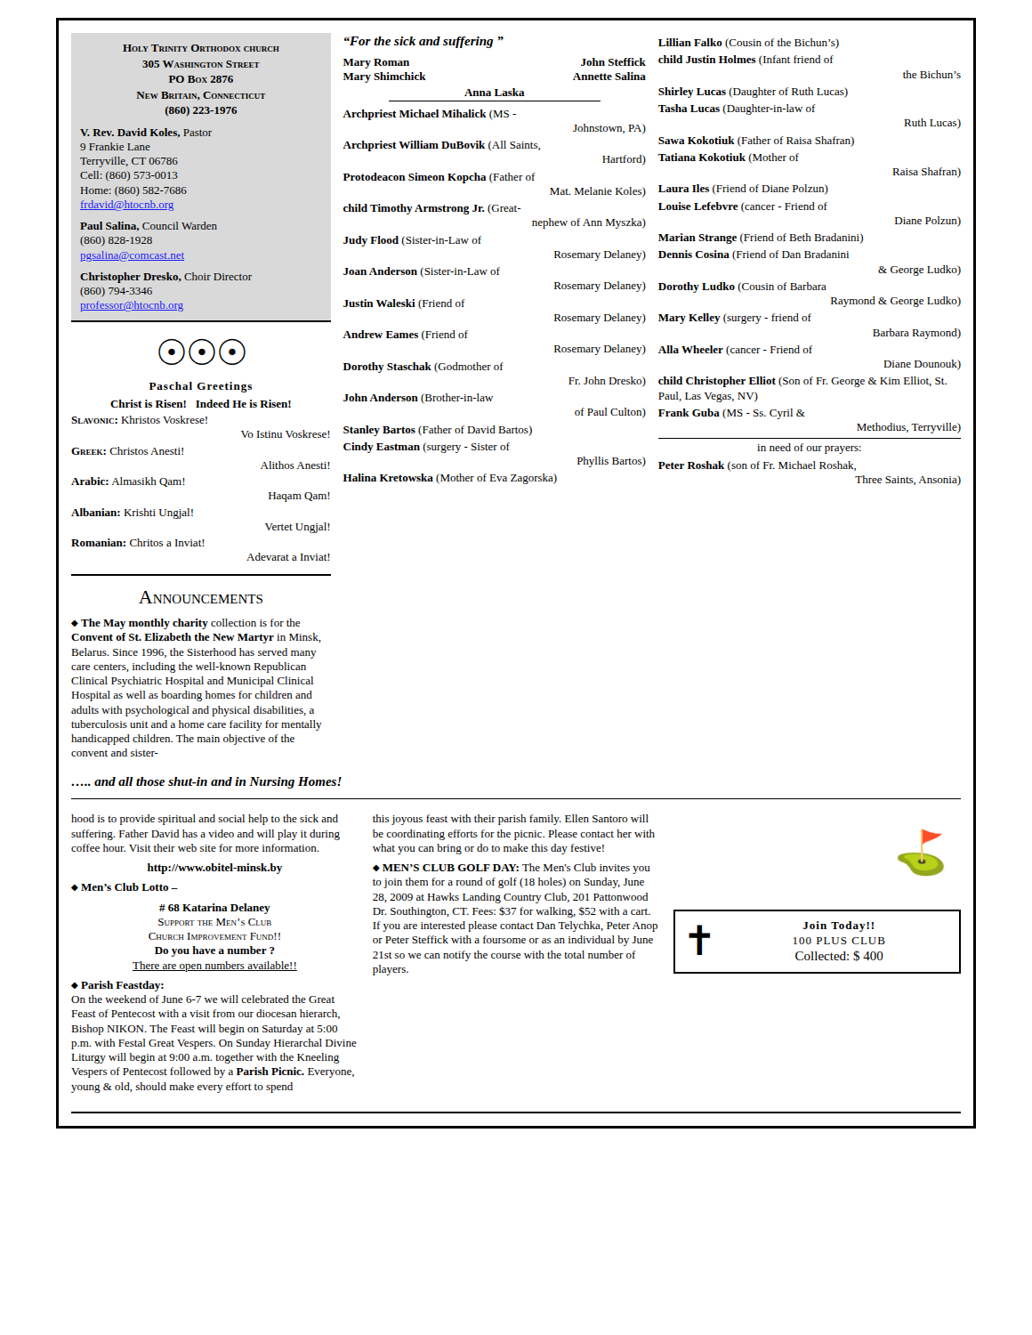Holy Trinity Orthodox church
305 Washington Street
PO Box 2876
New Britain, Connecticut
(860) 223-1976
V. Rev. David Koles, Pastor
9 Frankie Lane
Terryville, CT 06786
Cell: (860) 573-0013
Home: (860) 582-7686
frdavid@htocnb.org
Paul Salina, Council Warden
(860) 828-1928
pgsalina@comcast.net
Christopher Dresko, Choir Director
(860) 794-3346
professor@htocnb.org
☉☉☉
Paschal Greetings
Christ is Risen! Indeed He is Risen!
Slavonic: Khristos Voskrese! Vo Istinu Voskrese!
Greek: Christos Anesti! Alithos Anesti!
Arabic: Almasikh Qam! Haqam Qam!
Albanian: Krishti Ungjal! Vertet Ungjal!
Romanian: Chritos a Inviat! Adevarat a Inviat!
Announcements
The May monthly charity collection is for the Convent of St. Elizabeth the New Martyr in Minsk, Belarus. Since 1996, the Sisterhood has served many care centers, including the well-known Republican Clinical Psychiatric Hospital and Municipal Clinical Hospital as well as boarding homes for children and adults with psychological and physical disabilities, a tuberculosis unit and a home care facility for mentally handicapped children. The main objective of the convent and sister-
“For the sick and suffering ”
Mary Roman John Steffick
Mary Shimchick Annette Salina
Anna Laska
Archpriest Michael Mihalick (MS - Johnstown, PA)
Archpriest William DuBovik (All Saints, Hartford)
Protodeacon Simeon Kopcha (Father of Mat. Melanie Koles)
child Timothy Armstrong Jr. (Great- nephew of Ann Myszka)
Judy Flood (Sister-in-Law of Rosemary Delaney)
Joan Anderson (Sister-in-Law of Rosemary Delaney)
Justin Waleski (Friend of Rosemary Delaney)
Andrew Eames (Friend of Rosemary Delaney)
Dorothy Staschak (Godmother of Fr. John Dresko)
John Anderson (Brother-in-law of Paul Culton)
Stanley Bartos (Father of David Bartos)
Cindy Eastman (surgery - Sister of Phyllis Bartos)
Halina Kretowska (Mother of Eva Zagorska)
Lillian Falko (Cousin of the Bichun’s)
child Justin Holmes (Infant friend of the Bichun’s
Shirley Lucas (Daughter of Ruth Lucas)
Tasha Lucas (Daughter-in-law of Ruth Lucas)
Sawa Kokotiuk (Father of Raisa Shafran)
Tatiana Kokotiuk (Mother of Raisa Shafran)
Laura Iles (Friend of Diane Polzun)
Louise Lefebvre (cancer - Friend of Diane Polzun)
Marian Strange (Friend of Beth Bradanini)
Dennis Cosina (Friend of Dan Bradanini & George Ludko)
Dorothy Ludko (Cousin of Barbara Raymond & George Ludko)
Mary Kelley (surgery - friend of Barbara Raymond)
Alla Wheeler (cancer - Friend of Diane Dounouk)
child Christopher Elliot (Son of Fr. George & Kim Elliot, St. Paul, Las Vegas, NV)
Frank Guba (MS - Ss. Cyril & Methodius, Terryville)
in need of our prayers:
Peter Roshak (son of Fr. Michael Roshak, Three Saints, Ansonia)
….. and all those shut-in and in Nursing Homes!
hood is to provide spiritual and social help to the sick and suffering. Father David has a video and will play it during coffee hour. Visit their web site for more information.
http://www.obitel-minsk.by
Men’s Club Lotto –
# 68 Katarina Delaney
Support the Men’s Club
Church Improvement Fund!!
Do you have a number ?
There are open numbers available!!
Parish Feastday:
On the weekend of June 6-7 we will celebrated the Great Feast of Pentecost with a visit from our diocesan hierarch, Bishop NIKON. The Feast will begin on Saturday at 5:00 p.m. with Festal Great Vespers. On Sunday Hierarchal Divine Liturgy will begin at 9:00 a.m. together with the Kneeling Vespers of Pentecost followed by a Parish Picnic. Everyone, young & old, should make every effort to spend
this joyous feast with their parish family. Ellen Santoro will be coordinating efforts for the picnic. Please contact her with what you can bring or do to make this day festive!
MEN’S CLUB GOLF DAY: The Men's Club invites you to join them for a round of golf (18 holes) on Sunday, June 28, 2009 at Hawks Landing Country Club, 201 Pattonwood Dr. Southington, CT. Fees: $37 for walking, $52 with a cart. If you are interested please contact Dan Telychka, Peter Anop or Peter Steffick with a foursome or as an individual by June 21st so we can notify the course with the total number of players.
⛳
✝
Join Today!!
100 PLUS CLUB
Collected: $ 400